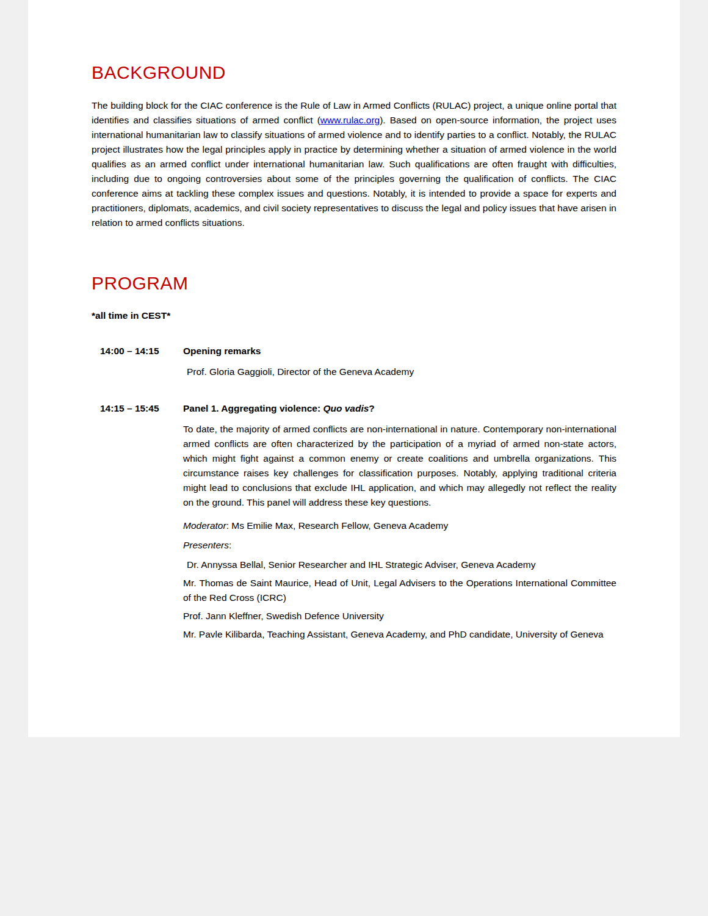BACKGROUND
The building block for the CIAC conference is the Rule of Law in Armed Conflicts (RULAC) project, a unique online portal that identifies and classifies situations of armed conflict (www.rulac.org). Based on open-source information, the project uses international humanitarian law to classify situations of armed violence and to identify parties to a conflict. Notably, the RULAC project illustrates how the legal principles apply in practice by determining whether a situation of armed violence in the world qualifies as an armed conflict under international humanitarian law. Such qualifications are often fraught with difficulties, including due to ongoing controversies about some of the principles governing the qualification of conflicts. The CIAC conference aims at tackling these complex issues and questions. Notably, it is intended to provide a space for experts and practitioners, diplomats, academics, and civil society representatives to discuss the legal and policy issues that have arisen in relation to armed conflicts situations.
PROGRAM
*all time in CEST*
14:00 – 14:15
Opening remarks
Prof. Gloria Gaggioli, Director of the Geneva Academy
14:15 – 15:45
Panel 1. Aggregating violence: Quo vadis?
To date, the majority of armed conflicts are non-international in nature. Contemporary non-international armed conflicts are often characterized by the participation of a myriad of armed non-state actors, which might fight against a common enemy or create coalitions and umbrella organizations. This circumstance raises key challenges for classification purposes. Notably, applying traditional criteria might lead to conclusions that exclude IHL application, and which may allegedly not reflect the reality on the ground. This panel will address these key questions.
Moderator: Ms Emilie Max, Research Fellow, Geneva Academy
Presenters:
Dr. Annyssa Bellal, Senior Researcher and IHL Strategic Adviser, Geneva Academy
Mr. Thomas de Saint Maurice, Head of Unit, Legal Advisers to the Operations International Committee of the Red Cross (ICRC)
Prof. Jann Kleffner, Swedish Defence University
Mr. Pavle Kilibarda, Teaching Assistant, Geneva Academy, and PhD candidate, University of Geneva